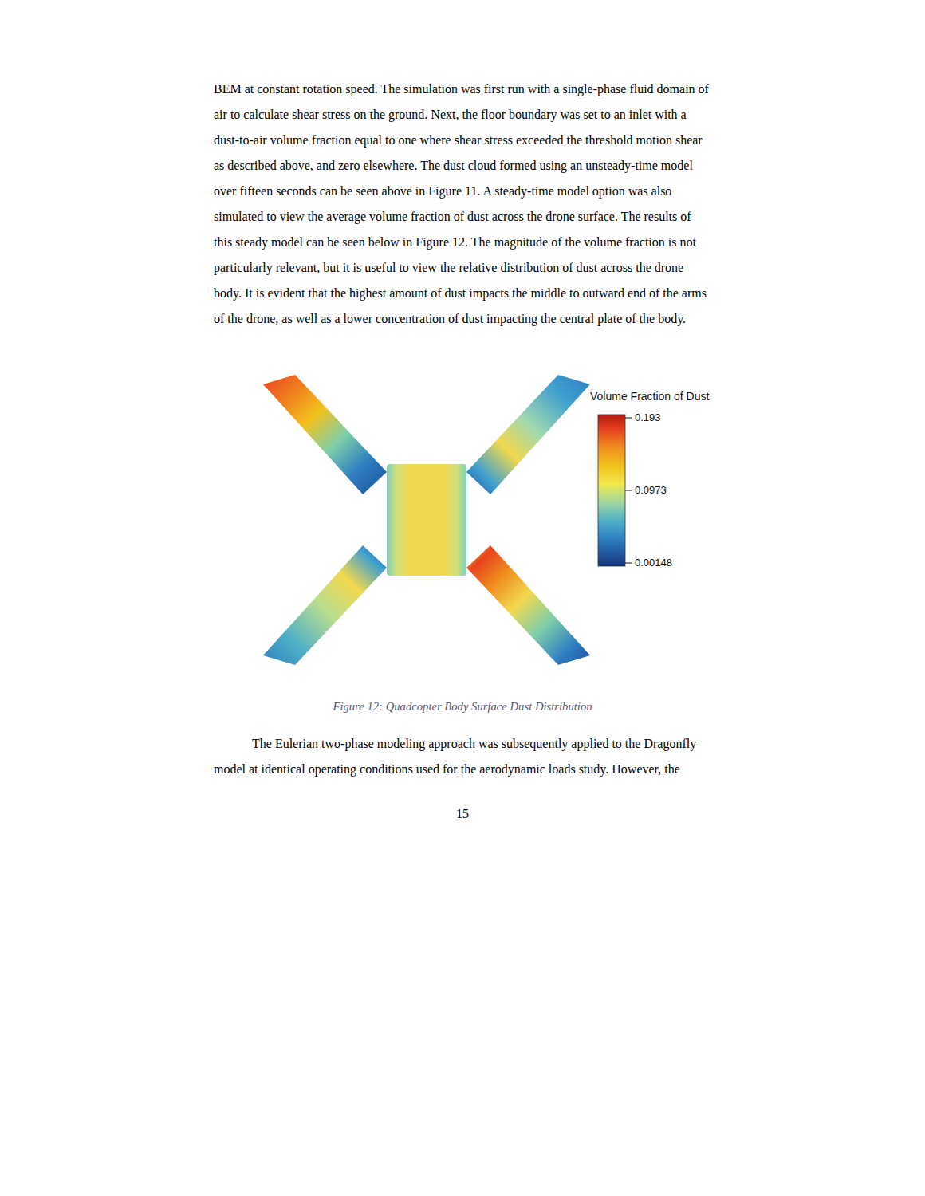BEM at constant rotation speed. The simulation was first run with a single-phase fluid domain of air to calculate shear stress on the ground. Next, the floor boundary was set to an inlet with a dust-to-air volume fraction equal to one where shear stress exceeded the threshold motion shear as described above, and zero elsewhere. The dust cloud formed using an unsteady-time model over fifteen seconds can be seen above in Figure 11. A steady-time model option was also simulated to view the average volume fraction of dust across the drone surface. The results of this steady model can be seen below in Figure 12. The magnitude of the volume fraction is not particularly relevant, but it is useful to view the relative distribution of dust across the drone body. It is evident that the highest amount of dust impacts the middle to outward end of the arms of the drone, as well as a lower concentration of dust impacting the central plate of the body.
Volume Fraction of Dust 0.193 0.0973 0.00148
Figure 12: Quadcopter Body Surface Dust Distribution
The Eulerian two-phase modeling approach was subsequently applied to the Dragonfly model at identical operating conditions used for the aerodynamic loads study. However, the
15